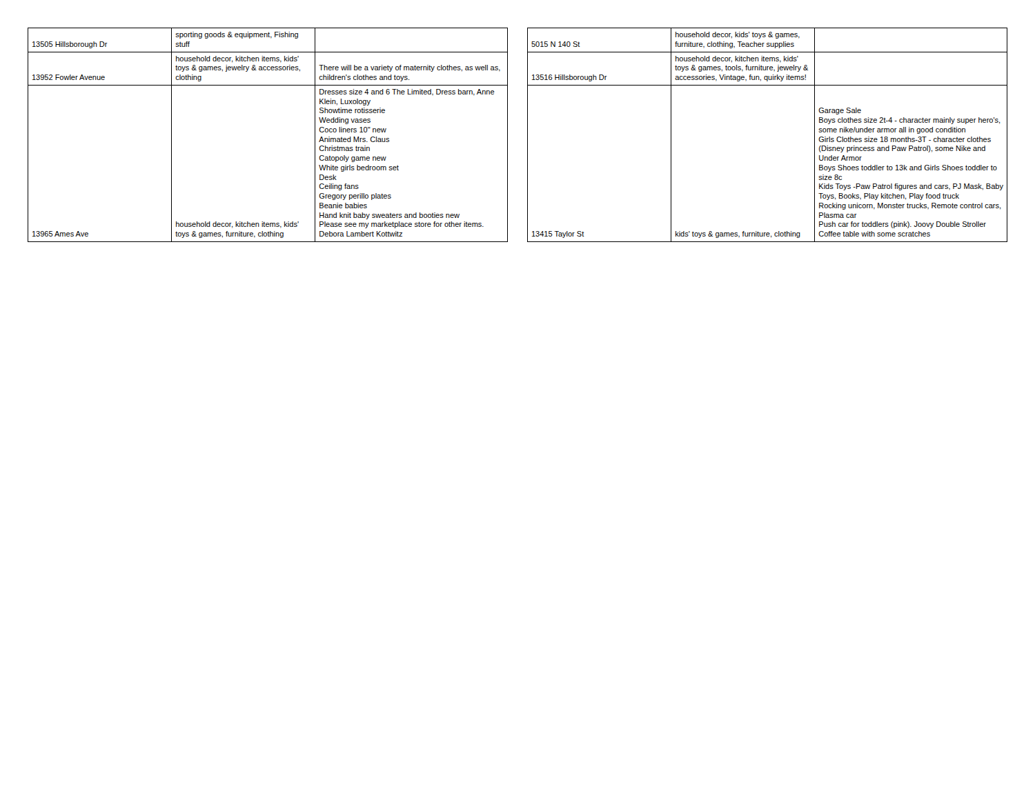| 13505 Hillsborough Dr | sporting goods & equipment, Fishing stuff | | | 5015 N 140 St | household decor, kids' toys & games, furniture, clothing, Teacher supplies | |
| 13952 Fowler Avenue | household decor, kitchen items, kids' toys & games, jewelry & accessories, clothing | There will be a variety of maternity clothes, as well as, children's clothes and toys. | | 13516 Hillsborough Dr | household decor, kitchen items, kids' toys & games, tools, furniture, jewelry & accessories, Vintage, fun, quirky items! | |
| 13965 Ames Ave | household decor, kitchen items, kids' toys & games, furniture, clothing | Dresses size 4 and 6 The Limited, Dress barn, Anne Klein, Luxology Showtime rotisserie Wedding vases Coco liners 10" new Animated Mrs. Claus Christmas train Catopoly game new White girls bedroom set Desk Ceiling fans Gregory perillo plates Beanie babies Hand knit baby sweaters and booties new Please see my marketplace store for other items. Debora Lambert Kottwitz | | 13415 Taylor St | kids' toys & games, furniture, clothing | Garage Sale Boys clothes size 2t-4 - character mainly super hero's, some nike/under armor all in good condition Girls Clothes size 18 months-3T - character clothes (Disney princess and Paw Patrol), some Nike and Under Armor Boys Shoes toddler to 13k and Girls Shoes toddler to size 8c Kids Toys -Paw Patrol figures and cars, PJ Mask, Baby Toys, Books, Play kitchen, Play food truck Rocking unicorn, Monster trucks, Remote control cars, Plasma car Push car for toddlers (pink). Joovy Double Stroller Coffee table with some scratches |